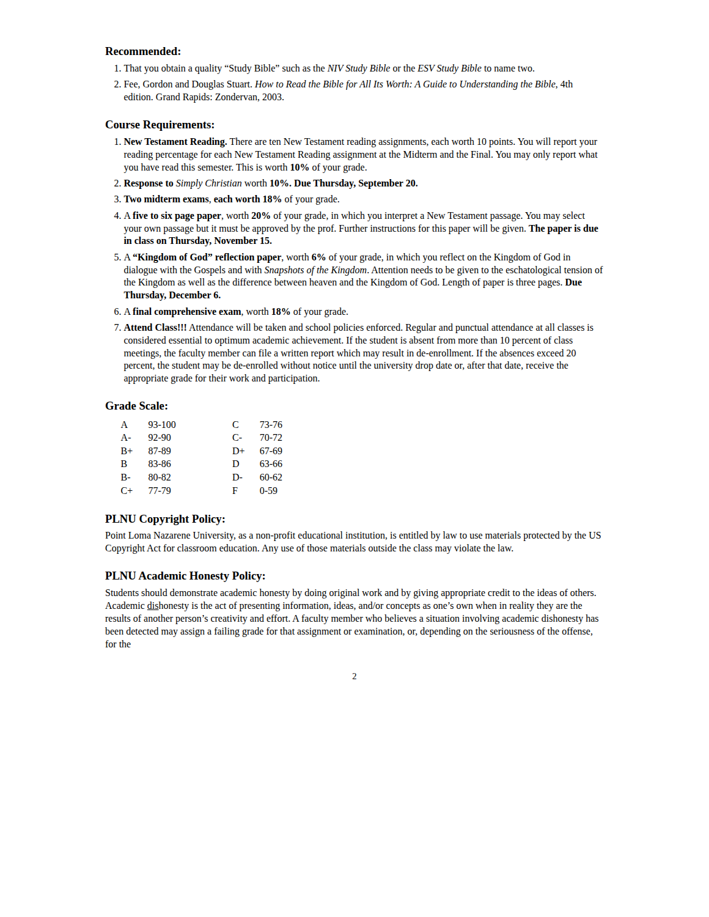Recommended:
That you obtain a quality “Study Bible” such as the NIV Study Bible or the ESV Study Bible to name two.
Fee, Gordon and Douglas Stuart. How to Read the Bible for All Its Worth: A Guide to Understanding the Bible, 4th edition. Grand Rapids: Zondervan, 2003.
Course Requirements:
New Testament Reading. There are ten New Testament reading assignments, each worth 10 points. You will report your reading percentage for each New Testament Reading assignment at the Midterm and the Final. You may only report what you have read this semester. This is worth 10% of your grade.
Response to Simply Christian worth 10%. Due Thursday, September 20.
Two midterm exams, each worth 18% of your grade.
A five to six page paper, worth 20% of your grade, in which you interpret a New Testament passage. You may select your own passage but it must be approved by the prof. Further instructions for this paper will be given. The paper is due in class on Thursday, November 15.
A “Kingdom of God” reflection paper, worth 6% of your grade, in which you reflect on the Kingdom of God in dialogue with the Gospels and with Snapshots of the Kingdom. Attention needs to be given to the eschatological tension of the Kingdom as well as the difference between heaven and the Kingdom of God. Length of paper is three pages. Due Thursday, December 6.
A final comprehensive exam, worth 18% of your grade.
Attend Class!!! Attendance will be taken and school policies enforced. Regular and punctual attendance at all classes is considered essential to optimum academic achievement. If the student is absent from more than 10 percent of class meetings, the faculty member can file a written report which may result in de-enrollment. If the absences exceed 20 percent, the student may be de-enrolled without notice until the university drop date or, after that date, receive the appropriate grade for their work and participation.
Grade Scale:
| A | 93-100 | C | 73-76 |
| A- | 92-90 | C- | 70-72 |
| B+ | 87-89 | D+ | 67-69 |
| B | 83-86 | D | 63-66 |
| B- | 80-82 | D- | 60-62 |
| C+ | 77-79 | F | 0-59 |
PLNU Copyright Policy:
Point Loma Nazarene University, as a non-profit educational institution, is entitled by law to use materials protected by the US Copyright Act for classroom education. Any use of those materials outside the class may violate the law.
PLNU Academic Honesty Policy:
Students should demonstrate academic honesty by doing original work and by giving appropriate credit to the ideas of others. Academic dishonesty is the act of presenting information, ideas, and/or concepts as one’s own when in reality they are the results of another person’s creativity and effort. A faculty member who believes a situation involving academic dishonesty has been detected may assign a failing grade for that assignment or examination, or, depending on the seriousness of the offense, for the
2